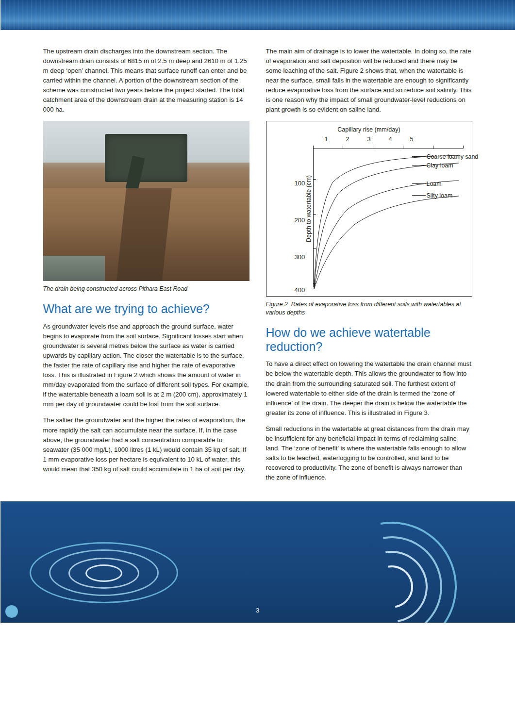The upstream drain discharges into the downstream section. The downstream drain consists of 6815 m of 2.5 m deep and 2610 m of 1.25 m deep ‘open’ channel. This means that surface runoff can enter and be carried within the channel. A portion of the downstream section of the scheme was constructed two years before the project started. The total catchment area of the downstream drain at the measuring station is 14 000 ha.
The drain being constructed across Pithara East Road
What are we trying to achieve?
As groundwater levels rise and approach the ground surface, water begins to evaporate from the soil surface. Significant losses start when groundwater is several metres below the surface as water is carried upwards by capillary action. The closer the watertable is to the surface, the faster the rate of capillary rise and higher the rate of evaporative loss. This is illustrated in Figure 2 which shows the amount of water in mm/day evaporated from the surface of different soil types. For example, if the watertable beneath a loam soil is at 2 m (200 cm), approximately 1 mm per day of groundwater could be lost from the soil surface.
The saltier the groundwater and the higher the rates of evaporation, the more rapidly the salt can accumulate near the surface. If, in the case above, the groundwater had a salt concentration comparable to seawater (35 000 mg/L), 1000 litres (1 kL) would contain 35 kg of salt. If 1 mm evaporative loss per hectare is equivalent to 10 kL of water, this would mean that 350 kg of salt could accumulate in 1 ha of soil per day.
The main aim of drainage is to lower the watertable. In doing so, the rate of evaporation and salt deposition will be reduced and there may be some leaching of the salt. Figure 2 shows that, when the watertable is near the surface, small falls in the watertable are enough to significantly reduce evaporative loss from the surface and so reduce soil salinity. This is one reason why the impact of small groundwater-level reductions on plant growth is so evident on saline land.
Capillary rise (mm/day)
12345
Depth to watertable (cm)
100
200
300
400
Coarse loamy sand
Clay loam
Loam
Silty loam
Figure 2 Rates of evaporative loss from different soils with watertables at various depths
How do we achieve watertable reduction?
To have a direct effect on lowering the watertable the drain channel must be below the watertable depth. This allows the groundwater to flow into the drain from the surrounding saturated soil. The furthest extent of lowered watertable to either side of the drain is termed the ‘zone of influence’ of the drain. The deeper the drain is below the watertable the greater its zone of influence. This is illustrated in Figure 3.
Small reductions in the watertable at great distances from the drain may be insufficient for any beneficial impact in terms of reclaiming saline land. The ‘zone of benefit’ is where the watertable falls enough to allow salts to be leached, waterlogging to be controlled, and land to be recovered to productivity. The zone of benefit is always narrower than the zone of influence.
3